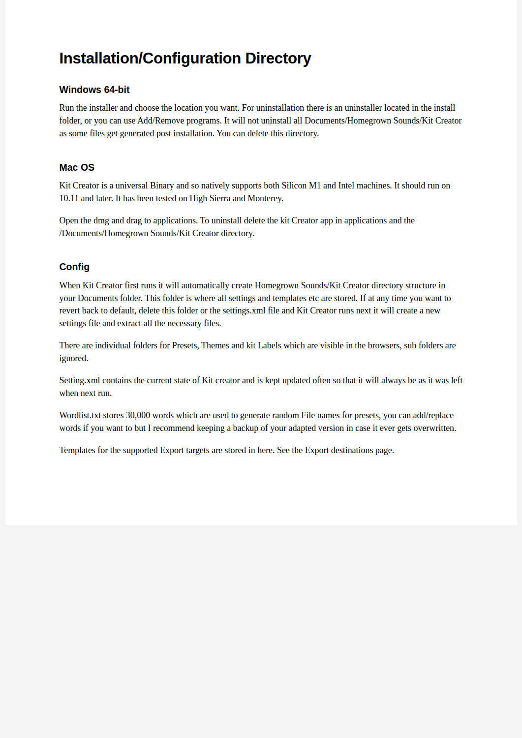Installation/Configuration Directory
Windows 64-bit
Run the installer and choose the location you want. For uninstallation there is an uninstaller located in the install folder, or you can use Add/Remove programs. It will not uninstall all Documents/Homegrown Sounds/Kit Creator as some files get generated post installation. You can delete this directory.
Mac OS
Kit Creator is a universal Binary and so natively supports both Silicon M1 and Intel machines. It should run on 10.11 and later. It has been tested on High Sierra and Monterey.
Open the dmg and drag to applications. To uninstall delete the kit Creator app in applications and the /Documents/Homegrown Sounds/Kit Creator directory.
Config
When Kit Creator first runs it will automatically create Homegrown Sounds/Kit Creator directory structure in your Documents folder. This folder is where all settings and templates etc are stored. If at any time you want to revert back to default, delete this folder or the settings.xml file and Kit Creator runs next it will create a new settings file and extract all the necessary files.
There are individual folders for Presets, Themes and kit Labels which are visible in the browsers, sub folders are ignored.
Setting.xml contains the current state of Kit creator and is kept updated often so that it will always be as it was left when next run.
Wordlist.txt stores 30,000 words which are used to generate random File names for presets, you can add/replace words if you want to but I recommend keeping a backup of your adapted version in case it ever gets overwritten.
Templates for the supported Export targets are stored in here. See the Export destinations page.